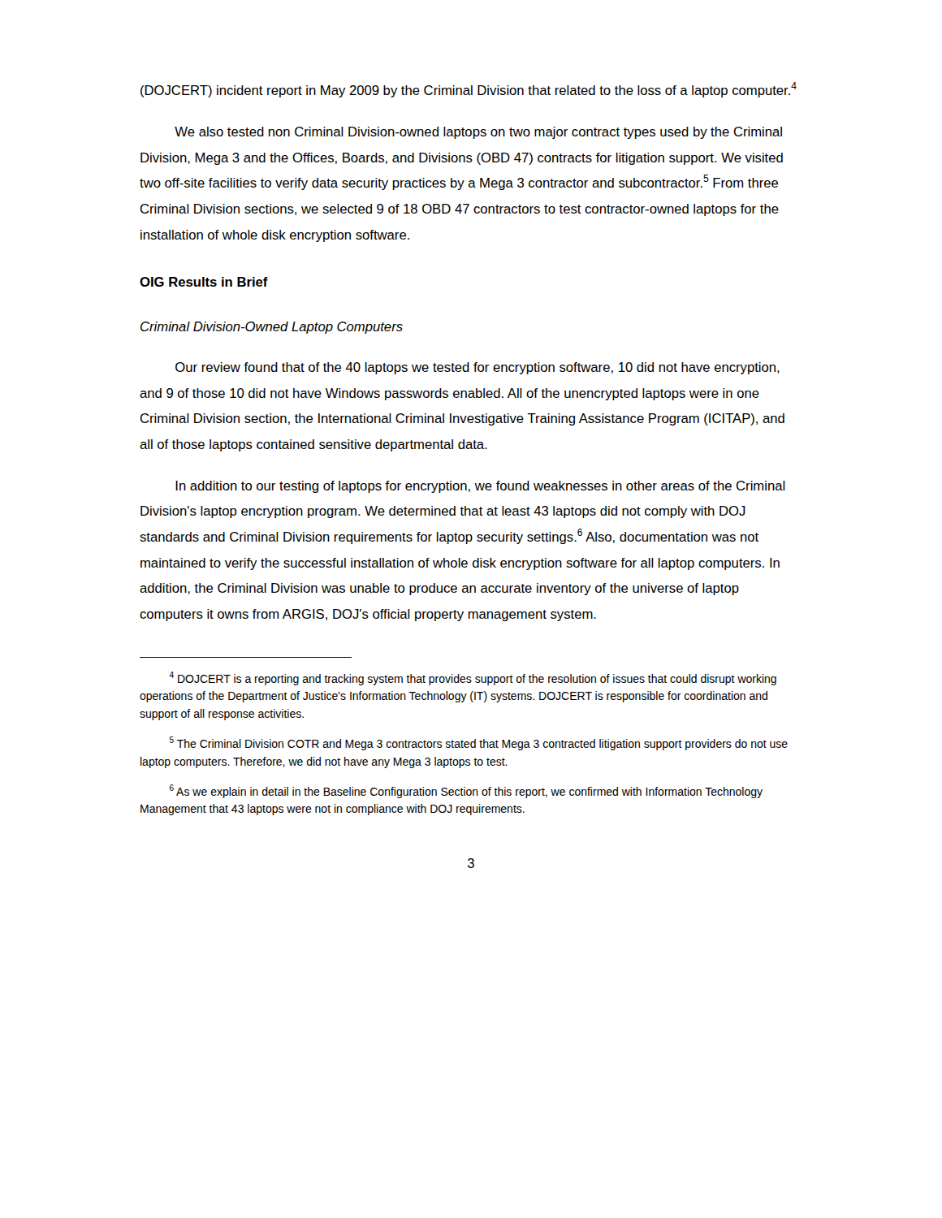(DOJCERT) incident report in May 2009 by the Criminal Division that related to the loss of a laptop computer.4
We also tested non Criminal Division-owned laptops on two major contract types used by the Criminal Division, Mega 3 and the Offices, Boards, and Divisions (OBD 47) contracts for litigation support. We visited two off-site facilities to verify data security practices by a Mega 3 contractor and subcontractor.5 From three Criminal Division sections, we selected 9 of 18 OBD 47 contractors to test contractor-owned laptops for the installation of whole disk encryption software.
OIG Results in Brief
Criminal Division-Owned Laptop Computers
Our review found that of the 40 laptops we tested for encryption software, 10 did not have encryption, and 9 of those 10 did not have Windows passwords enabled. All of the unencrypted laptops were in one Criminal Division section, the International Criminal Investigative Training Assistance Program (ICITAP), and all of those laptops contained sensitive departmental data.
In addition to our testing of laptops for encryption, we found weaknesses in other areas of the Criminal Division's laptop encryption program. We determined that at least 43 laptops did not comply with DOJ standards and Criminal Division requirements for laptop security settings.6 Also, documentation was not maintained to verify the successful installation of whole disk encryption software for all laptop computers. In addition, the Criminal Division was unable to produce an accurate inventory of the universe of laptop computers it owns from ARGIS, DOJ's official property management system.
4 DOJCERT is a reporting and tracking system that provides support of the resolution of issues that could disrupt working operations of the Department of Justice's Information Technology (IT) systems. DOJCERT is responsible for coordination and support of all response activities.
5 The Criminal Division COTR and Mega 3 contractors stated that Mega 3 contracted litigation support providers do not use laptop computers. Therefore, we did not have any Mega 3 laptops to test.
6 As we explain in detail in the Baseline Configuration Section of this report, we confirmed with Information Technology Management that 43 laptops were not in compliance with DOJ requirements.
3